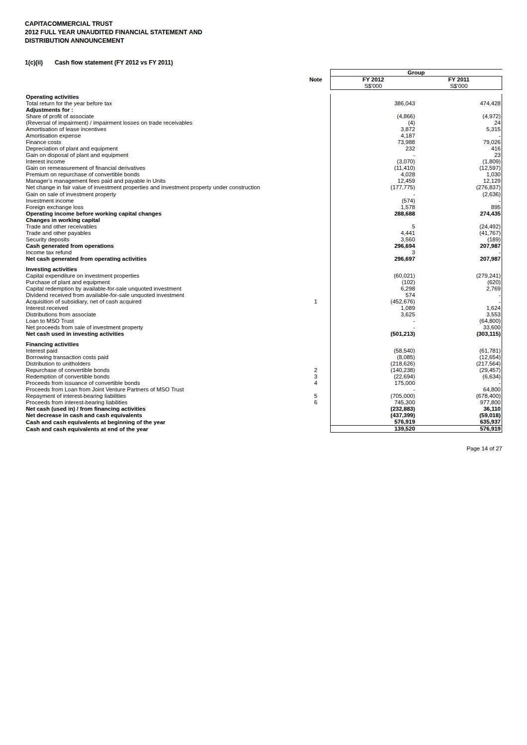CAPITACOMMERCIAL TRUST
2012 FULL YEAR UNAUDITED FINANCIAL STATEMENT AND
DISTRIBUTION ANNOUNCEMENT
1(c)(ii) Cash flow statement (FY 2012 vs FY 2011)
| | | Group |
| | Note | FY 2012 | FY 2011 |
| | | S$'000 | S$'000 |
| Operating activities | | | |
| Total return for the year before tax | | 386,043 | 474,428 |
| Adjustments for : | | | |
| Share of profit of associate | | (4,866) | (4,972) |
| (Reversal of impairment) / impairment losses on trade receivables | | (4) | 24 |
| Amortisation of lease incentives | | 3,872 | 5,315 |
| Amortisation expense | | 4,187 | - |
| Finance costs | | 73,988 | 79,026 |
| Depreciation of plant and equipment | | 232 | 416 |
| Gain on disposal of plant and equipment | | - | 23 |
| Interest income | | (3,070) | (1,809) |
| Gain on remeasurement of financial derivatives | | (11,410) | (12,597) |
| Premium on repurchase of convertible bonds | | 4,028 | 1,030 |
| Manager's management fees paid and payable in Units | | 12,459 | 12,129 |
| Net change in fair value of investment properties and investment property under construction | | (177,775) | (276,837) |
| Gain on sale of investment property | | - | (2,636) |
| Investment income | | (574) | - |
| Foreign exchange loss | | 1,578 | 895 |
| Operating income before working capital changes | | 288,688 | 274,435 |
| Changes in working capital | | | |
| Trade and other receivables | | 5 | (24,492) |
| Trade and other payables | | 4,441 | (41,767) |
| Security deposits | | 3,560 | (189) |
| Cash generated from operations | | 296,694 | 207,987 |
| Income tax refund | | 3 | - |
| Net cash generated from operating activities | | 296,697 | 207,987 |
| Investing activities | | | |
| Capital expenditure on investment properties | | (60,021) | (279,241) |
| Purchase of plant and equipment | | (102) | (620) |
| Capital redemption by available-for-sale unquoted investment | | 6,298 | 2,769 |
| Dividend received from available-for-sale unquoted investment | | 574 | - |
| Acquisition of subsidiary, net of cash acquired | 1 | (452,676) | - |
| Interest received | | 1,089 | 1,624 |
| Distributions from associate | | 3,625 | 3,553 |
| Loan to MSO Trust | | - | (64,800) |
| Net proceeds from sale of investment property | | - | 33,600 |
| Net cash used in investing activities | | (501,213) | (303,115) |
| Financing activities | | | |
| Interest paid | | (58,540) | (61,781) |
| Borrowing transaction costs paid | | (8,085) | (12,654) |
| Distribution to unitholders | | (218,626) | (217,564) |
| Repurchase of convertible bonds | 2 | (140,238) | (29,457) |
| Redemption of convertible bonds | 3 | (22,694) | (6,634) |
| Proceeds from issuance of convertible bonds | 4 | 175,000 | - |
| Proceeds from Loan from Joint Venture Partners of MSO Trust | | - | 64,800 |
| Repayment of interest-bearing liabilities | 5 | (705,000) | (678,400) |
| Proceeds from interest-bearing liabilities | 6 | 745,300 | 977,800 |
| Net cash (used in) / from financing activities | | (232,883) | 36,110 |
| Net decrease in cash and cash equivalents | | (437,399) | (59,018) |
| Cash and cash equivalents at beginning of the year | | 576,919 | 635,937 |
| Cash and cash equivalents at end of the year | | 139,520 | 576,919 |
Page 14 of 27